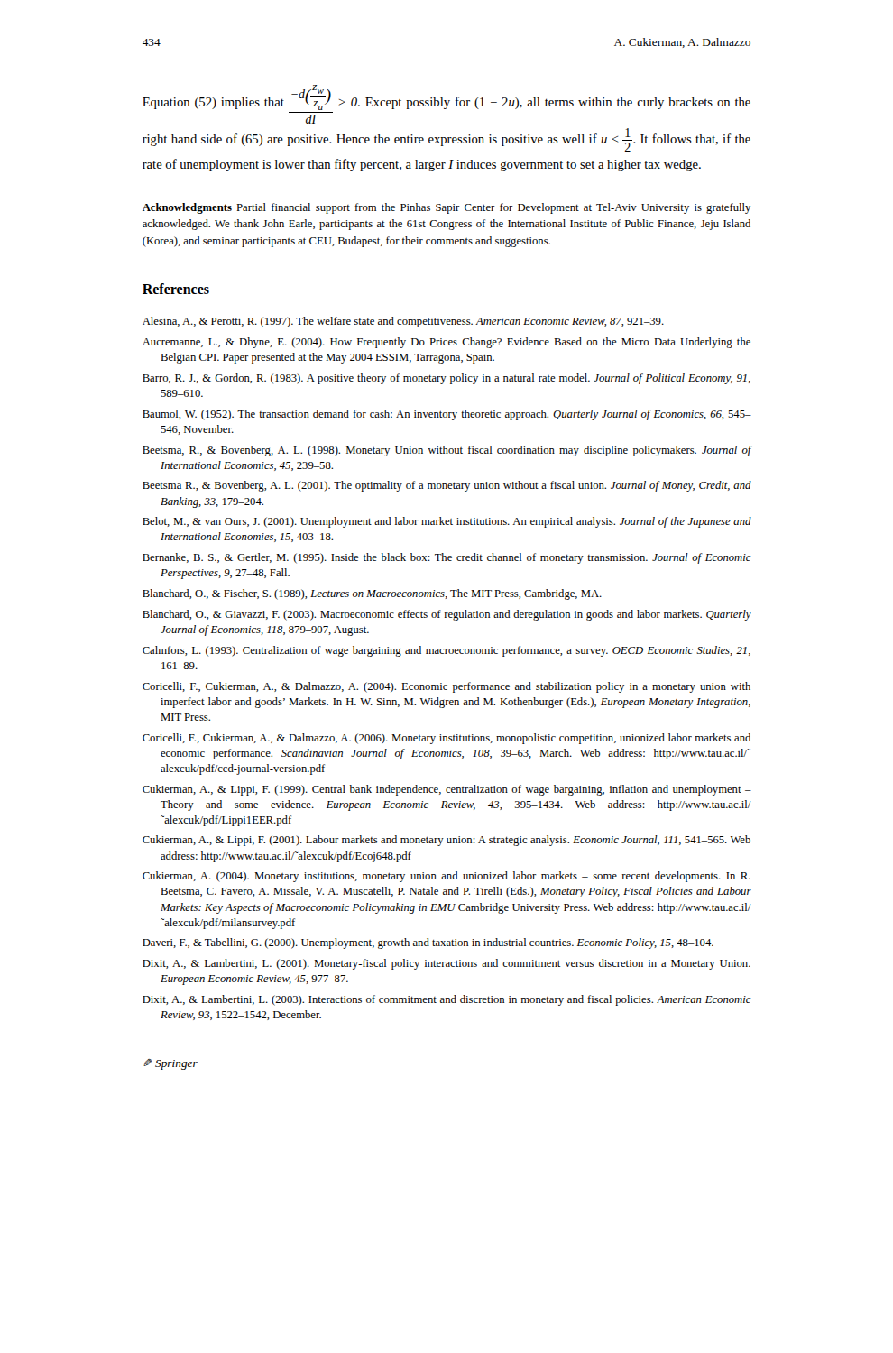434 A. Cukierman, A. Dalmazzo
Equation (52) implies that −d(zw zu) dI > 0. Except possibly for (1 − 2u), all terms within the curly brackets on the right hand side of (65) are positive. Hence the entire expression is positive as well if u < 12. It follows that, if the rate of unemployment is lower than fifty percent, a larger I induces government to set a higher tax wedge.
Acknowledgments Partial financial support from the Pinhas Sapir Center for Development at Tel-Aviv University is gratefully acknowledged. We thank John Earle, participants at the 61st Congress of the International Institute of Public Finance, Jeju Island (Korea), and seminar participants at CEU, Budapest, for their comments and suggestions.
References
Alesina, A., & Perotti, R. (1997). The welfare state and competitiveness. American Economic Review, 87, 921–39.
Aucremanne, L., & Dhyne, E. (2004). How Frequently Do Prices Change? Evidence Based on the Micro Data Underlying the Belgian CPI. Paper presented at the May 2004 ESSIM, Tarragona, Spain.
Barro, R. J., & Gordon, R. (1983). A positive theory of monetary policy in a natural rate model. Journal of Political Economy, 91, 589–610.
Baumol, W. (1952). The transaction demand for cash: An inventory theoretic approach. Quarterly Journal of Economics, 66, 545–546, November.
Beetsma, R., & Bovenberg, A. L. (1998). Monetary Union without fiscal coordination may discipline policymakers. Journal of International Economics, 45, 239–58.
Beetsma R., & Bovenberg, A. L. (2001). The optimality of a monetary union without a fiscal union. Journal of Money, Credit, and Banking, 33, 179–204.
Belot, M., & van Ours, J. (2001). Unemployment and labor market institutions. An empirical analysis. Journal of the Japanese and International Economies, 15, 403–18.
Bernanke, B. S., & Gertler, M. (1995). Inside the black box: The credit channel of monetary transmission. Journal of Economic Perspectives, 9, 27–48, Fall.
Blanchard, O., & Fischer, S. (1989), Lectures on Macroeconomics, The MIT Press, Cambridge, MA.
Blanchard, O., & Giavazzi, F. (2003). Macroeconomic effects of regulation and deregulation in goods and labor markets. Quarterly Journal of Economics, 118, 879–907, August.
Calmfors, L. (1993). Centralization of wage bargaining and macroeconomic performance, a survey. OECD Economic Studies, 21, 161–89.
Coricelli, F., Cukierman, A., & Dalmazzo, A. (2004). Economic performance and stabilization policy in a monetary union with imperfect labor and goods’ Markets. In H. W. Sinn, M. Widgren and M. Kothenburger (Eds.), European Monetary Integration, MIT Press.
Coricelli, F., Cukierman, A., & Dalmazzo, A. (2006). Monetary institutions, monopolistic competition, unionized labor markets and economic performance. Scandinavian Journal of Economics, 108, 39–63, March. Web address: http://www.tau.ac.il/˜ alexcuk/pdf/ccd-journal-version.pdf
Cukierman, A., & Lippi, F. (1999). Central bank independence, centralization of wage bargaining, inflation and unemployment – Theory and some evidence. European Economic Review, 43, 395–1434. Web address: http://www.tau.ac.il/˜alexcuk/pdf/Lippi1EER.pdf
Cukierman, A., & Lippi, F. (2001). Labour markets and monetary union: A strategic analysis. Economic Journal, 111, 541–565. Web address: http://www.tau.ac.il/˜alexcuk/pdf/Ecoj648.pdf
Cukierman, A. (2004). Monetary institutions, monetary union and unionized labor markets – some recent developments. In R. Beetsma, C. Favero, A. Missale, V. A. Muscatelli, P. Natale and P. Tirelli (Eds.), Monetary Policy, Fiscal Policies and Labour Markets: Key Aspects of Macroeconomic Policymaking in EMU Cambridge University Press. Web address: http://www.tau.ac.il/˜alexcuk/pdf/milansurvey.pdf
Daveri, F., & Tabellini, G. (2000). Unemployment, growth and taxation in industrial countries. Economic Policy, 15, 48–104.
Dixit, A., & Lambertini, L. (2001). Monetary-fiscal policy interactions and commitment versus discretion in a Monetary Union. European Economic Review, 45, 977–87.
Dixit, A., & Lambertini, L. (2003). Interactions of commitment and discretion in monetary and fiscal policies. American Economic Review, 93, 1522–1542, December.
✎ Springer